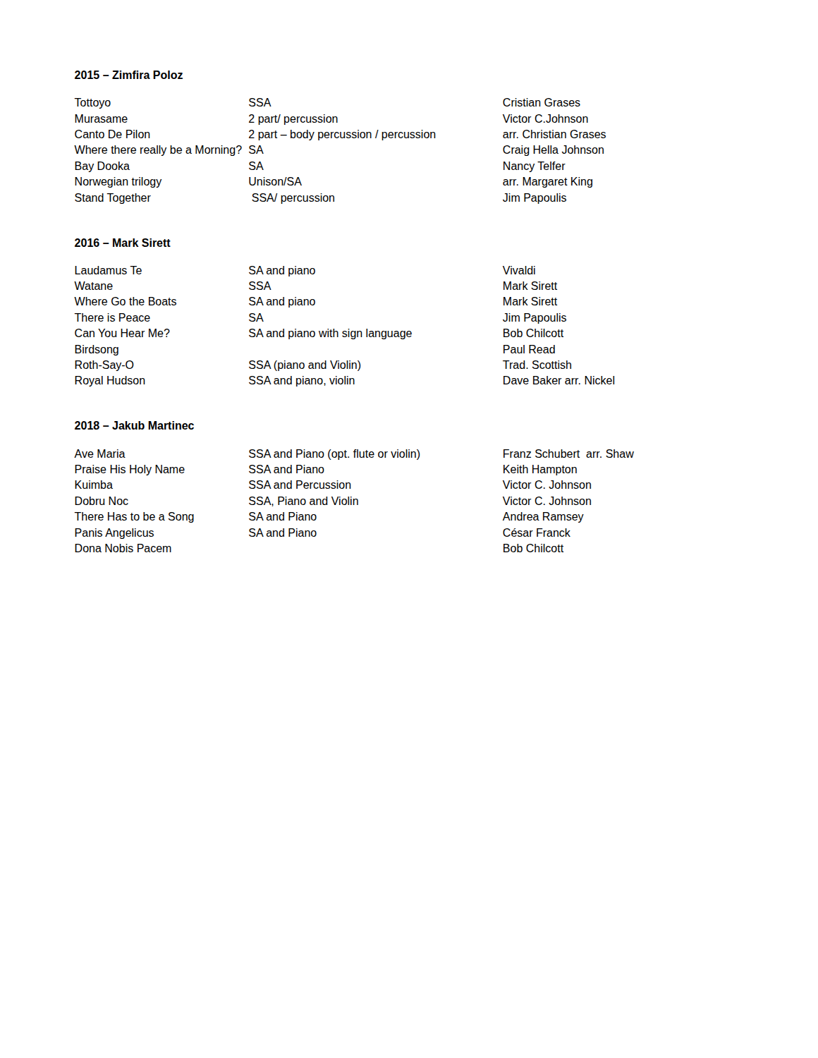2015 – Zimfira Poloz
| Tottoyo | SSA | Cristian Grases |
| Murasame | 2 part/ percussion | Victor C.Johnson |
| Canto De Pilon | 2 part – body percussion / percussion | arr. Christian Grases |
| Where there really be a Morning? | SA | Craig Hella Johnson |
| Bay Dooka | SA | Nancy Telfer |
| Norwegian trilogy | Unison/SA | arr. Margaret King |
| Stand Together | SSA/ percussion | Jim Papoulis |
2016 – Mark Sirett
| Laudamus Te | SA and piano | Vivaldi |
| Watane | SSA | Mark Sirett |
| Where Go the Boats | SA and piano | Mark Sirett |
| There is Peace | SA | Jim Papoulis |
| Can You Hear Me? | SA and piano with sign language | Bob Chilcott |
| Birdsong | | Paul Read |
| Roth-Say-O | SSA (piano and Violin) | Trad. Scottish |
| Royal Hudson | SSA and piano, violin | Dave Baker arr. Nickel |
2018 – Jakub Martinec
| Ave Maria | SSA and Piano (opt. flute or violin) | Franz Schubert arr. Shaw |
| Praise His Holy Name | SSA and Piano | Keith Hampton |
| Kuimba | SSA and Percussion | Victor C. Johnson |
| Dobru Noc | SSA, Piano and Violin | Victor C. Johnson |
| There Has to be a Song | SA and Piano | Andrea Ramsey |
| Panis Angelicus | SA and Piano | César Franck |
| Dona Nobis Pacem | | Bob Chilcott |